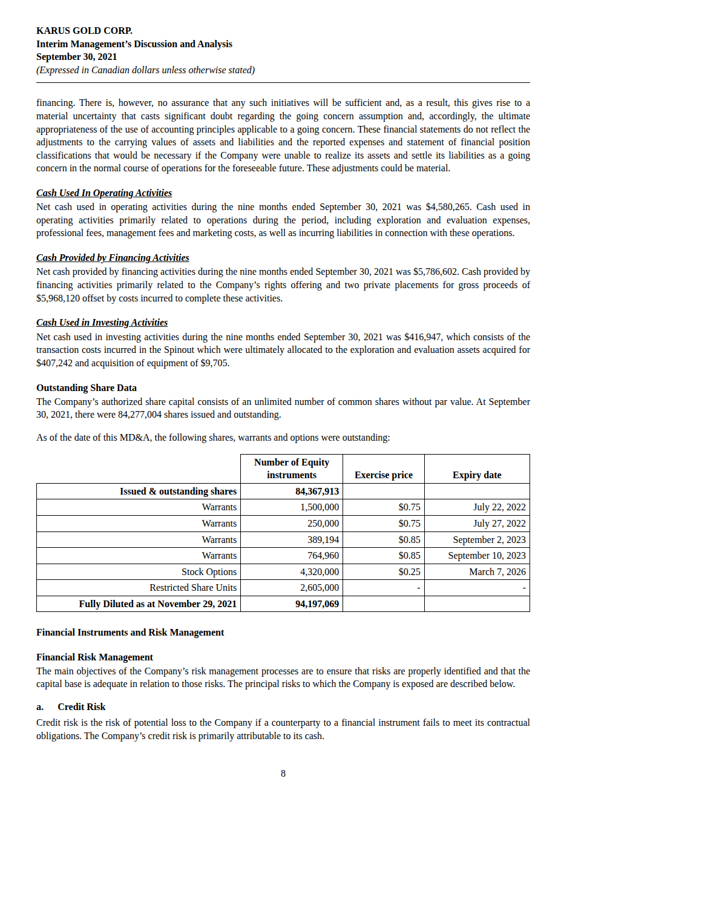Karus Gold Corp.
Interim Management’s Discussion and Analysis
September 30, 2021
(Expressed in Canadian dollars unless otherwise stated)
financing. There is, however, no assurance that any such initiatives will be sufficient and, as a result, this gives rise to a material uncertainty that casts significant doubt regarding the going concern assumption and, accordingly, the ultimate appropriateness of the use of accounting principles applicable to a going concern. These financial statements do not reflect the adjustments to the carrying values of assets and liabilities and the reported expenses and statement of financial position classifications that would be necessary if the Company were unable to realize its assets and settle its liabilities as a going concern in the normal course of operations for the foreseeable future. These adjustments could be material.
Cash Used In Operating Activities
Net cash used in operating activities during the nine months ended September 30, 2021 was $4,580,265. Cash used in operating activities primarily related to operations during the period, including exploration and evaluation expenses, professional fees, management fees and marketing costs, as well as incurring liabilities in connection with these operations.
Cash Provided by Financing Activities
Net cash provided by financing activities during the nine months ended September 30, 2021 was $5,786,602. Cash provided by financing activities primarily related to the Company’s rights offering and two private placements for gross proceeds of $5,968,120 offset by costs incurred to complete these activities.
Cash Used in Investing Activities
Net cash used in investing activities during the nine months ended September 30, 2021 was $416,947, which consists of the transaction costs incurred in the Spinout which were ultimately allocated to the exploration and evaluation assets acquired for $407,242 and acquisition of equipment of $9,705.
Outstanding Share Data
The Company’s authorized share capital consists of an unlimited number of common shares without par value. At September 30, 2021, there were 84,277,004 shares issued and outstanding.
As of the date of this MD&A, the following shares, warrants and options were outstanding:
| | Number of Equity instruments | Exercise price | Expiry date |
| --- | --- | --- | --- |
| Issued & outstanding shares | 84,367,913 | | |
| Warrants | 1,500,000 | $0.75 | July 22, 2022 |
| Warrants | 250,000 | $0.75 | July 27, 2022 |
| Warrants | 389,194 | $0.85 | September 2, 2023 |
| Warrants | 764,960 | $0.85 | September 10, 2023 |
| Stock Options | 4,320,000 | $0.25 | March 7, 2026 |
| Restricted Share Units | 2,605,000 | - | - |
| Fully Diluted as at November 29, 2021 | 94,197,069 | | |
Financial Instruments and Risk Management
Financial Risk Management
The main objectives of the Company’s risk management processes are to ensure that risks are properly identified and that the capital base is adequate in relation to those risks. The principal risks to which the Company is exposed are described below.
a. Credit Risk
Credit risk is the risk of potential loss to the Company if a counterparty to a financial instrument fails to meet its contractual obligations. The Company’s credit risk is primarily attributable to its cash.
8